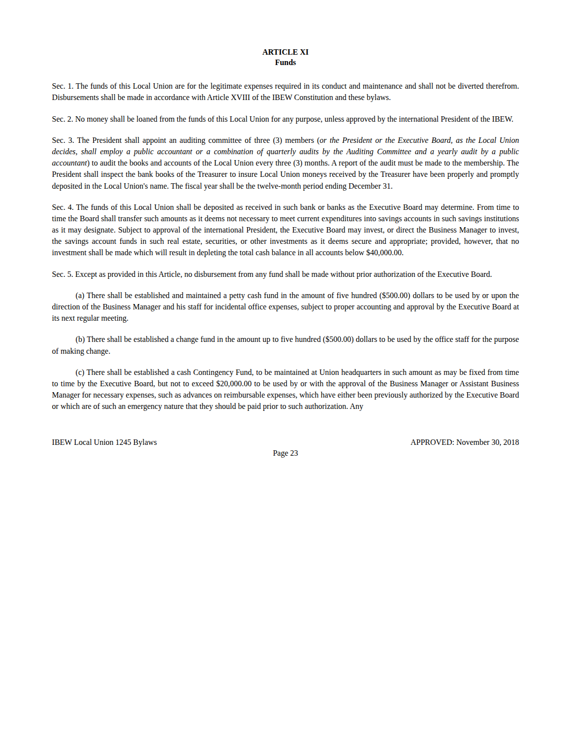ARTICLE XI
Funds
Sec. 1. The funds of this Local Union are for the legitimate expenses required in its conduct and maintenance and shall not be diverted therefrom. Disbursements shall be made in accordance with Article XVIII of the IBEW Constitution and these bylaws.
Sec. 2. No money shall be loaned from the funds of this Local Union for any purpose, unless approved by the international President of the IBEW.
Sec. 3. The President shall appoint an auditing committee of three (3) members (or the President or the Executive Board, as the Local Union decides, shall employ a public accountant or a combination of quarterly audits by the Auditing Committee and a yearly audit by a public accountant) to audit the books and accounts of the Local Union every three (3) months. A report of the audit must be made to the membership. The President shall inspect the bank books of the Treasurer to insure Local Union moneys received by the Treasurer have been properly and promptly deposited in the Local Union's name. The fiscal year shall be the twelve-month period ending December 31.
Sec. 4. The funds of this Local Union shall be deposited as received in such bank or banks as the Executive Board may determine. From time to time the Board shall transfer such amounts as it deems not necessary to meet current expenditures into savings accounts in such savings institutions as it may designate. Subject to approval of the international President, the Executive Board may invest, or direct the Business Manager to invest, the savings account funds in such real estate, securities, or other investments as it deems secure and appropriate; provided, however, that no investment shall be made which will result in depleting the total cash balance in all accounts below $40,000.00.
Sec. 5. Except as provided in this Article, no disbursement from any fund shall be made without prior authorization of the Executive Board.
(a) There shall be established and maintained a petty cash fund in the amount of five hundred ($500.00) dollars to be used by or upon the direction of the Business Manager and his staff for incidental office expenses, subject to proper accounting and approval by the Executive Board at its next regular meeting.
(b) There shall be established a change fund in the amount up to five hundred ($500.00) dollars to be used by the office staff for the purpose of making change.
(c) There shall be established a cash Contingency Fund, to be maintained at Union headquarters in such amount as may be fixed from time to time by the Executive Board, but not to exceed $20,000.00 to be used by or with the approval of the Business Manager or Assistant Business Manager for necessary expenses, such as advances on reimbursable expenses, which have either been previously authorized by the Executive Board or which are of such an emergency nature that they should be paid prior to such authorization. Any
IBEW Local Union 1245 Bylaws APPROVED: November 30, 2018
Page 23